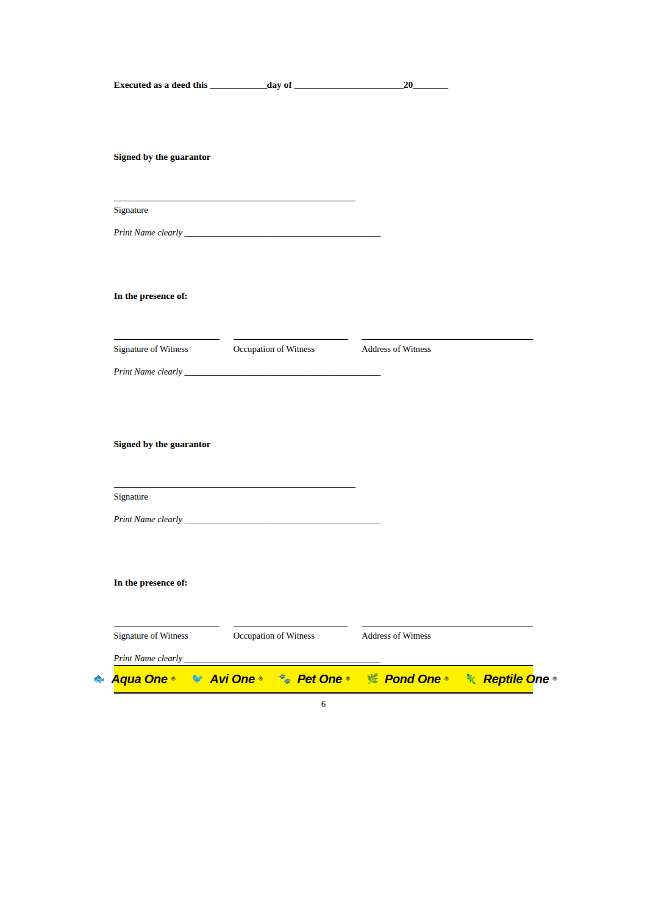Executed as a deed this _____________day of _________________________20________
Signed by the guarantor
Signature
Print Name clearly _______________________________________________
In the presence of:
Signature of Witness
Occupation of Witness
Address of Witness
Print Name clearly _______________________________________________
Signed by the guarantor
Signature
Print Name clearly _______________________________________________
In the presence of:
Signature of Witness
Occupation of Witness
Address of Witness
Print Name clearly _______________________________________________
🐟Aqua One® 🐦Avi One® 🐾Pet One® 🌿Pond One® 🦎Reptile One®
6